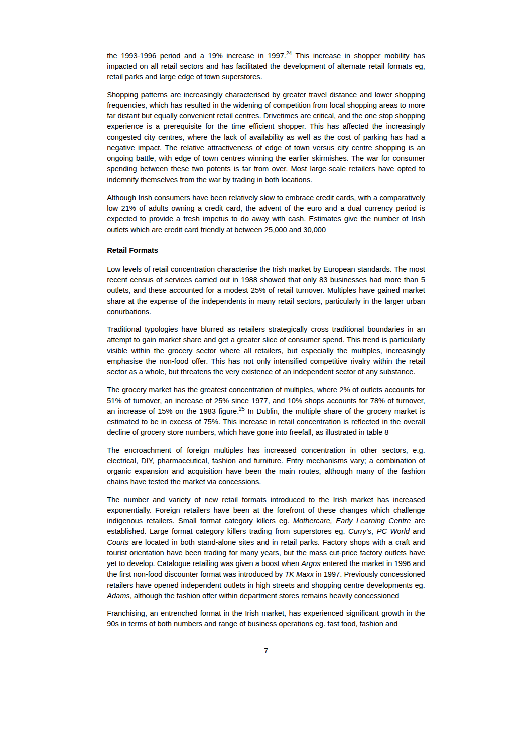the 1993-1996 period and a 19% increase in 1997.24 This increase in shopper mobility has impacted on all retail sectors and has facilitated the development of alternate retail formats eg, retail parks and large edge of town superstores.
Shopping patterns are increasingly characterised by greater travel distance and lower shopping frequencies, which has resulted in the widening of competition from local shopping areas to more far distant but equally convenient retail centres. Drivetimes are critical, and the one stop shopping experience is a prerequisite for the time efficient shopper. This has affected the increasingly congested city centres, where the lack of availability as well as the cost of parking has had a negative impact. The relative attractiveness of edge of town versus city centre shopping is an ongoing battle, with edge of town centres winning the earlier skirmishes. The war for consumer spending between these two potents is far from over. Most large-scale retailers have opted to indemnify themselves from the war by trading in both locations.
Although Irish consumers have been relatively slow to embrace credit cards, with a comparatively low 21% of adults owning a credit card, the advent of the euro and a dual currency period is expected to provide a fresh impetus to do away with cash. Estimates give the number of Irish outlets which are credit card friendly at between 25,000 and 30,000
Retail Formats
Low levels of retail concentration characterise the Irish market by European standards. The most recent census of services carried out in 1988 showed that only 83 businesses had more than 5 outlets, and these accounted for a modest 25% of retail turnover. Multiples have gained market share at the expense of the independents in many retail sectors, particularly in the larger urban conurbations.
Traditional typologies have blurred as retailers strategically cross traditional boundaries in an attempt to gain market share and get a greater slice of consumer spend. This trend is particularly visible within the grocery sector where all retailers, but especially the multiples, increasingly emphasise the non-food offer. This has not only intensified competitive rivalry within the retail sector as a whole, but threatens the very existence of an independent sector of any substance.
The grocery market has the greatest concentration of multiples, where 2% of outlets accounts for 51% of turnover, an increase of 25% since 1977, and 10% shops accounts for 78% of turnover, an increase of 15% on the 1983 figure.25 In Dublin, the multiple share of the grocery market is estimated to be in excess of 75%. This increase in retail concentration is reflected in the overall decline of grocery store numbers, which have gone into freefall, as illustrated in table 8
The encroachment of foreign multiples has increased concentration in other sectors, e.g. electrical, DIY, pharmaceutical, fashion and furniture. Entry mechanisms vary; a combination of organic expansion and acquisition have been the main routes, although many of the fashion chains have tested the market via concessions.
The number and variety of new retail formats introduced to the Irish market has increased exponentially. Foreign retailers have been at the forefront of these changes which challenge indigenous retailers. Small format category killers eg. Mothercare, Early Learning Centre are established. Large format category killers trading from superstores eg. Curry's, PC World and Courts are located in both stand-alone sites and in retail parks. Factory shops with a craft and tourist orientation have been trading for many years, but the mass cut-price factory outlets have yet to develop. Catalogue retailing was given a boost when Argos entered the market in 1996 and the first non-food discounter format was introduced by TK Maxx in 1997. Previously concessioned retailers have opened independent outlets in high streets and shopping centre developments eg. Adams, although the fashion offer within department stores remains heavily concessioned
Franchising, an entrenched format in the Irish market, has experienced significant growth in the 90s in terms of both numbers and range of business operations eg. fast food, fashion and
7